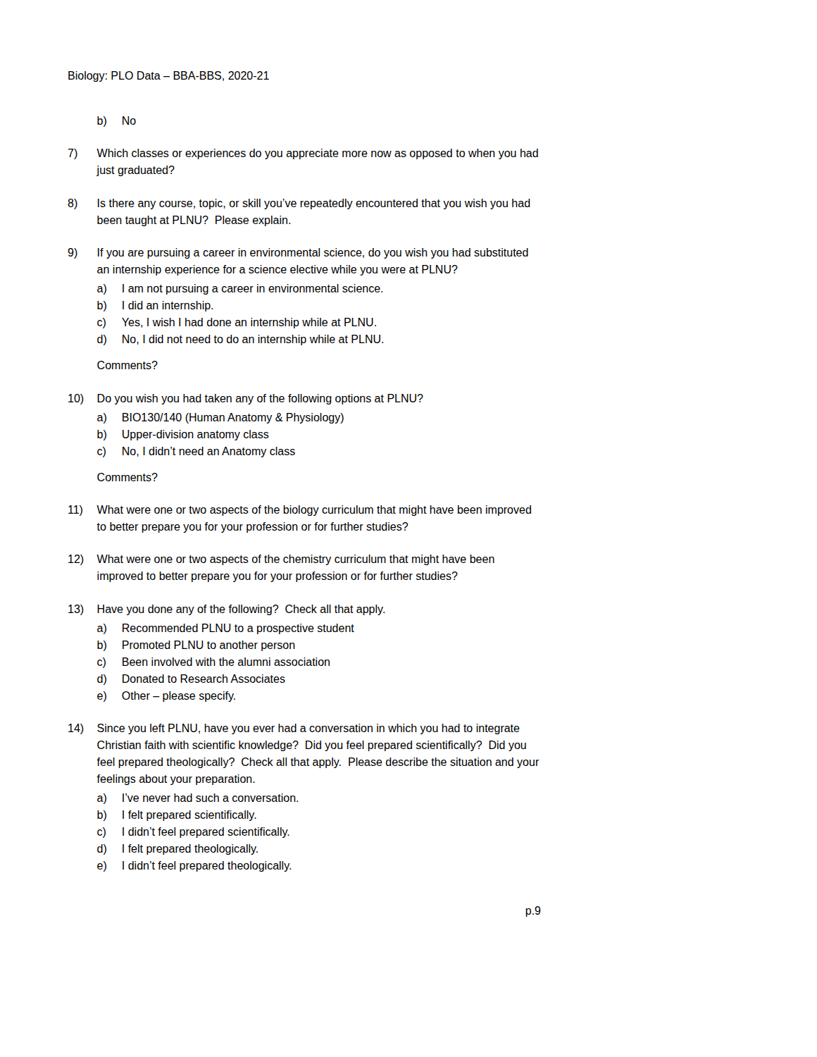Biology: PLO Data – BBA-BBS, 2020-21
b) No
7) Which classes or experiences do you appreciate more now as opposed to when you had just graduated?
8) Is there any course, topic, or skill you’ve repeatedly encountered that you wish you had been taught at PLNU? Please explain.
9) If you are pursuing a career in environmental science, do you wish you had substituted an internship experience for a science elective while you were at PLNU?
a) I am not pursuing a career in environmental science.
b) I did an internship.
c) Yes, I wish I had done an internship while at PLNU.
d) No, I did not need to do an internship while at PLNU.
Comments?
10) Do you wish you had taken any of the following options at PLNU?
a) BIO130/140 (Human Anatomy & Physiology)
b) Upper-division anatomy class
c) No, I didn’t need an Anatomy class
Comments?
11) What were one or two aspects of the biology curriculum that might have been improved to better prepare you for your profession or for further studies?
12) What were one or two aspects of the chemistry curriculum that might have been improved to better prepare you for your profession or for further studies?
13) Have you done any of the following? Check all that apply.
a) Recommended PLNU to a prospective student
b) Promoted PLNU to another person
c) Been involved with the alumni association
d) Donated to Research Associates
e) Other – please specify.
14) Since you left PLNU, have you ever had a conversation in which you had to integrate Christian faith with scientific knowledge? Did you feel prepared scientifically? Did you feel prepared theologically? Check all that apply. Please describe the situation and your feelings about your preparation.
a) I’ve never had such a conversation.
b) I felt prepared scientifically.
c) I didn’t feel prepared scientifically.
d) I felt prepared theologically.
e) I didn’t feel prepared theologically.
p.9